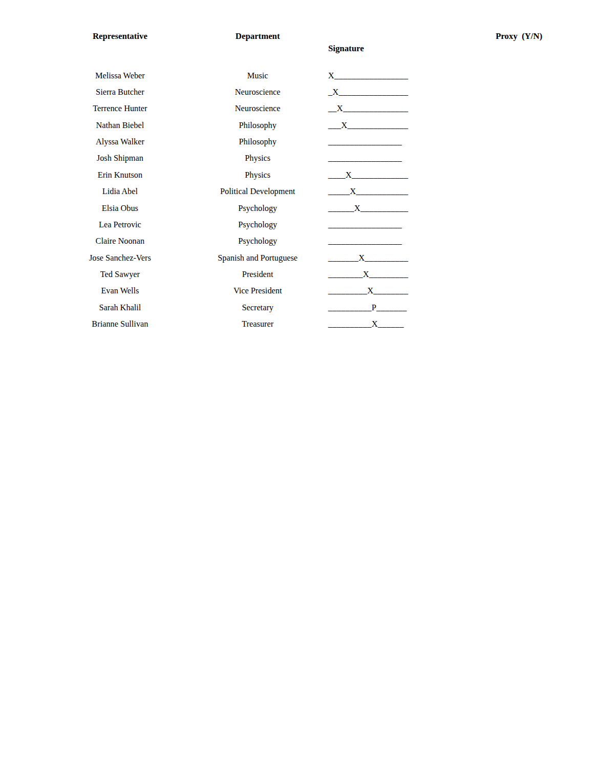| Representative | Department | Signature | Proxy (Y/N) |
| --- | --- | --- | --- |
| Melissa Weber | Music | X_________________ | |
| Sierra Butcher | Neuroscience | _X________________ | |
| Terrence Hunter | Neuroscience | __X_______________ | |
| Nathan Biebel | Philosophy | ___X______________ | |
| Alyssa Walker | Philosophy | _________________ | |
| Josh Shipman | Physics | _________________ | |
| Erin Knutson | Physics | ____X_____________ | |
| Lidia Abel | Political Development | _____X____________ | |
| Elsia Obus | Psychology | ______X___________ | |
| Lea Petrovic | Psychology | _________________ | |
| Claire Noonan | Psychology | _________________ | |
| Jose Sanchez-Vers | Spanish and Portuguese | _______X__________ | |
| Ted Sawyer | President | ________X_________ | |
| Evan Wells | Vice President | _________X________ | |
| Sarah Khalil | Secretary | __________P_______ | |
| Brianne Sullivan | Treasurer | __________X______ | |